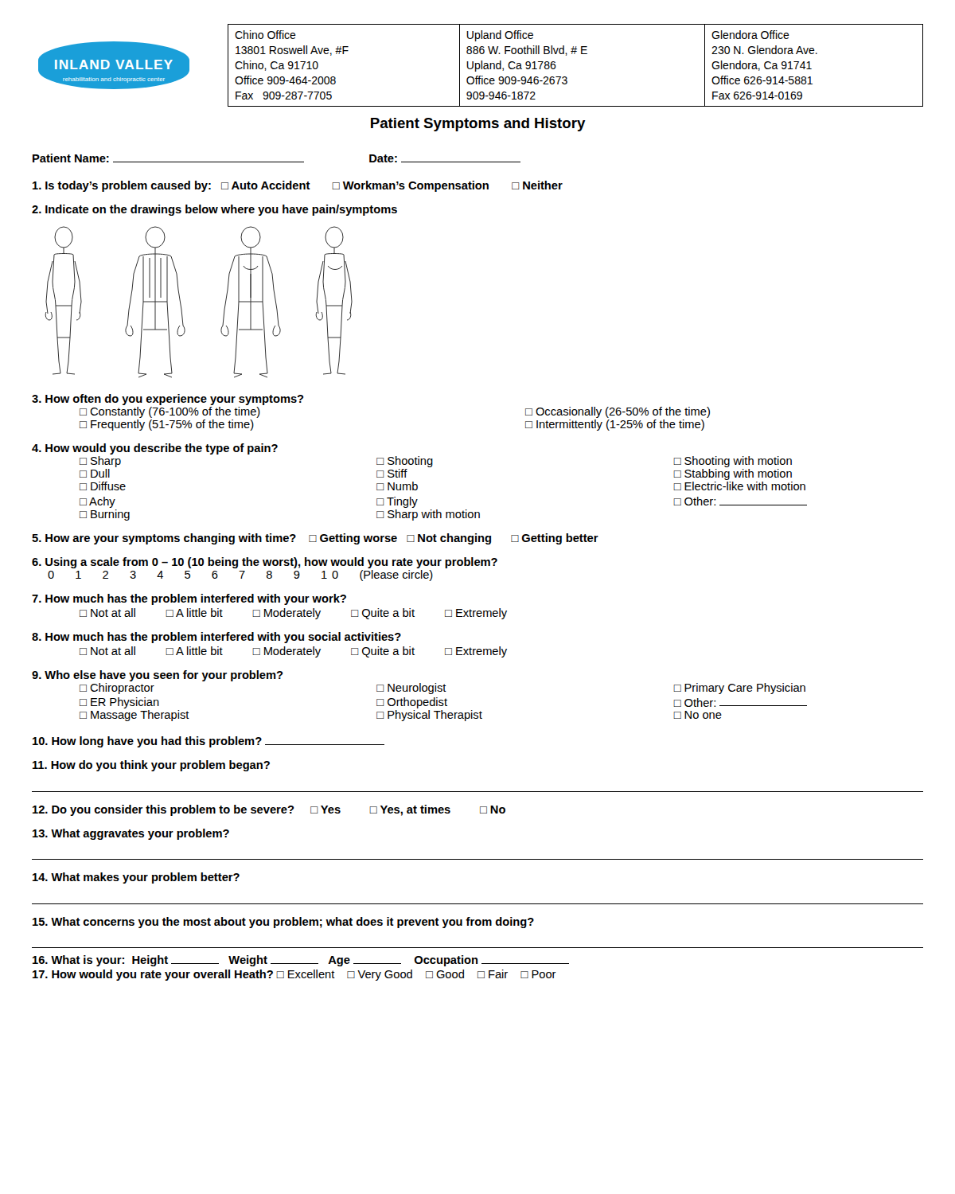| INLAND VALLEY rehabilitation and chiropractic center | Chino Office 13801 Roswell Ave, #F Chino, Ca 91710 Office 909-464-2008 Fax 909-287-7705 | Upland Office 886 W. Foothill Blvd, # E Upland, Ca 91786 Office 909-946-2673 909-946-1872 | Glendora Office 230 N. Glendora Ave. Glendora, Ca 91741 Office 626-914-5881 Fax 626-914-0169 |
Patient Symptoms and History
Patient Name: Date:
1. Is today’s problem caused by: □ Auto Accident □ Workman’s Compensation □ Neither
2. Indicate on the drawings below where you have pain/symptoms
3. How often do you experience your symptoms?
□ Constantly (76-100% of the time)
□ Occasionally (26-50% of the time)
□ Frequently (51-75% of the time)
□ Intermittently (1-25% of the time)
4. How would you describe the type of pain?
□ Sharp
□ Shooting
□ Shooting with motion
□ Dull
□ Stiff
□ Stabbing with motion
□ Diffuse
□ Numb
□ Electric-like with motion
□ Achy
□ Tingly
□ Other:
□ Burning
□ Sharp with motion
5. How are your symptoms changing with time? □ Getting worse □ Not changing □ Getting better
6. Using a scale from 0 – 10 (10 being the worst), how would you rate your problem?
0 1 2 3 4 5 6 7 8 9 10 (Please circle)
7. How much has the problem interfered with your work?
□ Not at all □ A little bit □ Moderately □ Quite a bit □ Extremely
8. How much has the problem interfered with you social activities?
□ Not at all □ A little bit □ Moderately □ Quite a bit □ Extremely
9. Who else have you seen for your problem?
□ Chiropractor
□ Neurologist
□ Primary Care Physician
□ ER Physician
□ Orthopedist
□ Other:
□ Massage Therapist
□ Physical Therapist
□ No one
10. How long have you had this problem?
11. How do you think your problem began?
12. Do you consider this problem to be severe? □ Yes □ Yes, at times □ No
13. What aggravates your problem?
14. What makes your problem better?
15. What concerns you the most about you problem; what does it prevent you from doing?
16. What is your: Height Weight Age Occupation
17. How would you rate your overall Heath? □ Excellent □ Very Good □ Good □ Fair □ Poor